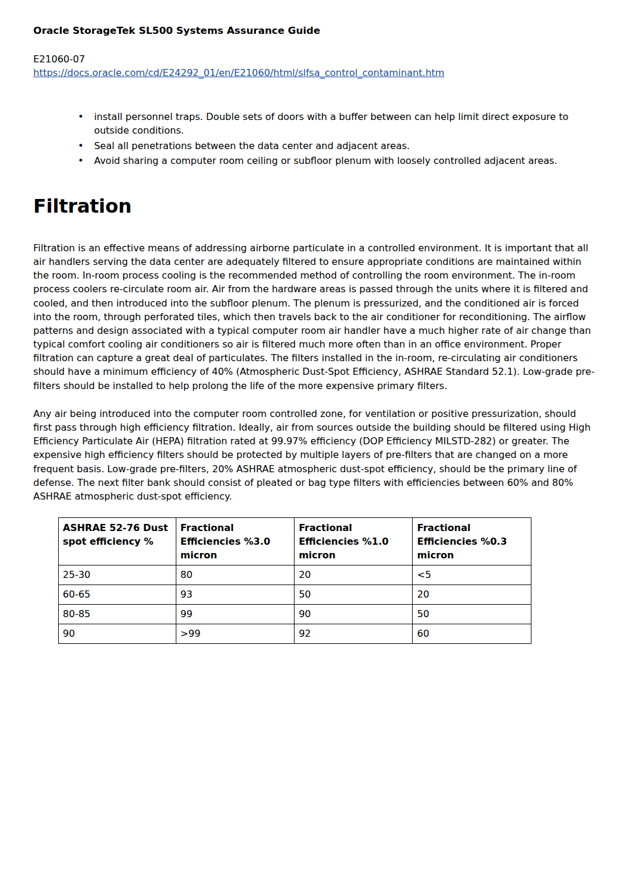Oracle StorageTek SL500 Systems Assurance Guide
E21060-07
https://docs.oracle.com/cd/E24292_01/en/E21060/html/slfsa_control_contaminant.htm
install personnel traps. Double sets of doors with a buffer between can help limit direct exposure to outside conditions.
Seal all penetrations between the data center and adjacent areas.
Avoid sharing a computer room ceiling or subfloor plenum with loosely controlled adjacent areas.
Filtration
Filtration is an effective means of addressing airborne particulate in a controlled environment. It is important that all air handlers serving the data center are adequately filtered to ensure appropriate conditions are maintained within the room. In-room process cooling is the recommended method of controlling the room environment. The in-room process coolers re-circulate room air. Air from the hardware areas is passed through the units where it is filtered and cooled, and then introduced into the subfloor plenum. The plenum is pressurized, and the conditioned air is forced into the room, through perforated tiles, which then travels back to the air conditioner for reconditioning. The airflow patterns and design associated with a typical computer room air handler have a much higher rate of air change than typical comfort cooling air conditioners so air is filtered much more often than in an office environment. Proper filtration can capture a great deal of particulates. The filters installed in the in-room, re-circulating air conditioners should have a minimum efficiency of 40% (Atmospheric Dust-Spot Efficiency, ASHRAE Standard 52.1). Low-grade pre-filters should be installed to help prolong the life of the more expensive primary filters.
Any air being introduced into the computer room controlled zone, for ventilation or positive pressurization, should first pass through high efficiency filtration. Ideally, air from sources outside the building should be filtered using High Efficiency Particulate Air (HEPA) filtration rated at 99.97% efficiency (DOP Efficiency MILSTD-282) or greater. The expensive high efficiency filters should be protected by multiple layers of pre-filters that are changed on a more frequent basis. Low-grade pre-filters, 20% ASHRAE atmospheric dust-spot efficiency, should be the primary line of defense. The next filter bank should consist of pleated or bag type filters with efficiencies between 60% and 80% ASHRAE atmospheric dust-spot efficiency.
| ASHRAE 52-76 Dust spot efficiency % | Fractional Efficiencies %3.0 micron | Fractional Efficiencies %1.0 micron | Fractional Efficiencies %0.3 micron |
| --- | --- | --- | --- |
| 25-30 | 80 | 20 | <5 |
| 60-65 | 93 | 50 | 20 |
| 80-85 | 99 | 90 | 50 |
| 90 | >99 | 92 | 60 |